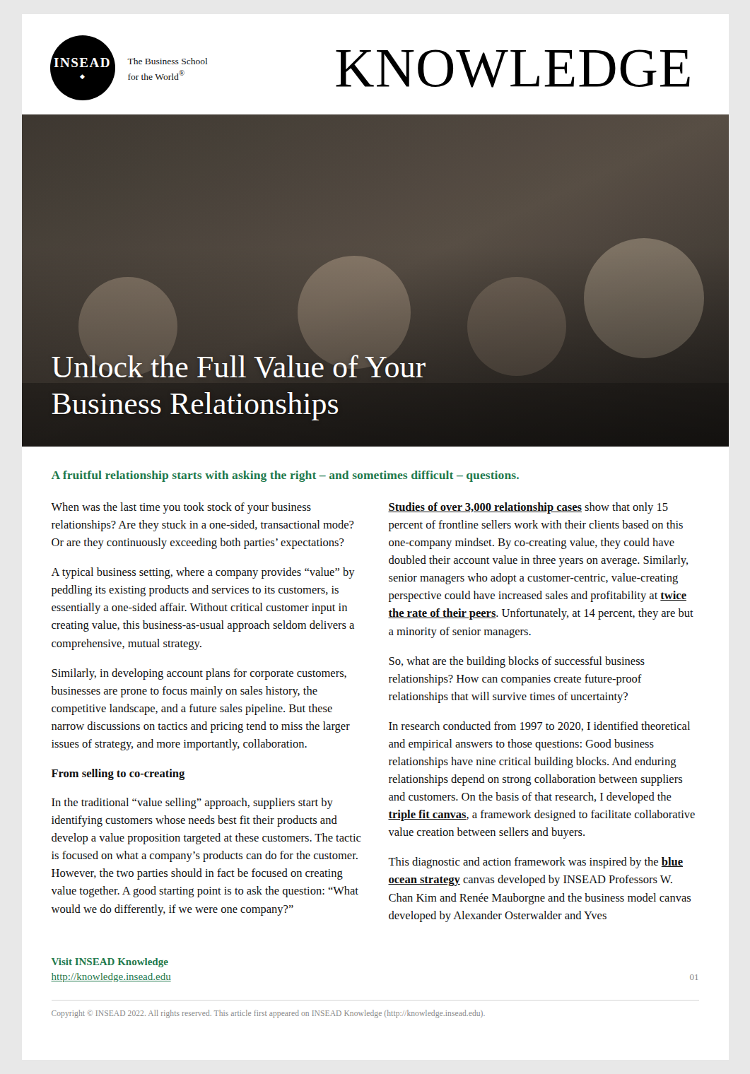INSEAD
◆
The Business School
for the World®
KNOWLEDGE
Unlock the Full Value of Your
Business Relationships
A fruitful relationship starts with asking the right – and sometimes difficult – questions.
When was the last time you took stock of your business relationships? Are they stuck in a one-sided, transactional mode? Or are they continuously exceeding both parties’ expectations?
A typical business setting, where a company provides “value” by peddling its existing products and services to its customers, is essentially a one-sided affair. Without critical customer input in creating value, this business-as-usual approach seldom delivers a comprehensive, mutual strategy.
Similarly, in developing account plans for corporate customers, businesses are prone to focus mainly on sales history, the competitive landscape, and a future sales pipeline. But these narrow discussions on tactics and pricing tend to miss the larger issues of strategy, and more importantly, collaboration.
From selling to co-creating
In the traditional “value selling” approach, suppliers start by identifying customers whose needs best fit their products and develop a value proposition targeted at these customers. The tactic is focused on what a company’s products can do for the customer. However, the two parties should in fact be focused on creating value together. A good starting point is to ask the question: “What would we do differently, if we were one company?”
Studies of over 3,000 relationship cases show that only 15 percent of frontline sellers work with their clients based on this one-company mindset. By co-creating value, they could have doubled their account value in three years on average. Similarly, senior managers who adopt a customer-centric, value-creating perspective could have increased sales and profitability at twice the rate of their peers. Unfortunately, at 14 percent, they are but a minority of senior managers.
So, what are the building blocks of successful business relationships? How can companies create future-proof relationships that will survive times of uncertainty?
In research conducted from 1997 to 2020, I identified theoretical and empirical answers to those questions: Good business relationships have nine critical building blocks. And enduring relationships depend on strong collaboration between suppliers and customers. On the basis of that research, I developed the triple fit canvas, a framework designed to facilitate collaborative value creation between sellers and buyers.
This diagnostic and action framework was inspired by the blue ocean strategy canvas developed by INSEAD Professors W. Chan Kim and Renée Mauborgne and the business model canvas developed by Alexander Osterwalder and Yves
Visit INSEAD Knowledge
http://knowledge.insead.edu
01
Copyright © INSEAD 2022. All rights reserved. This article first appeared on INSEAD Knowledge (http://knowledge.insead.edu).